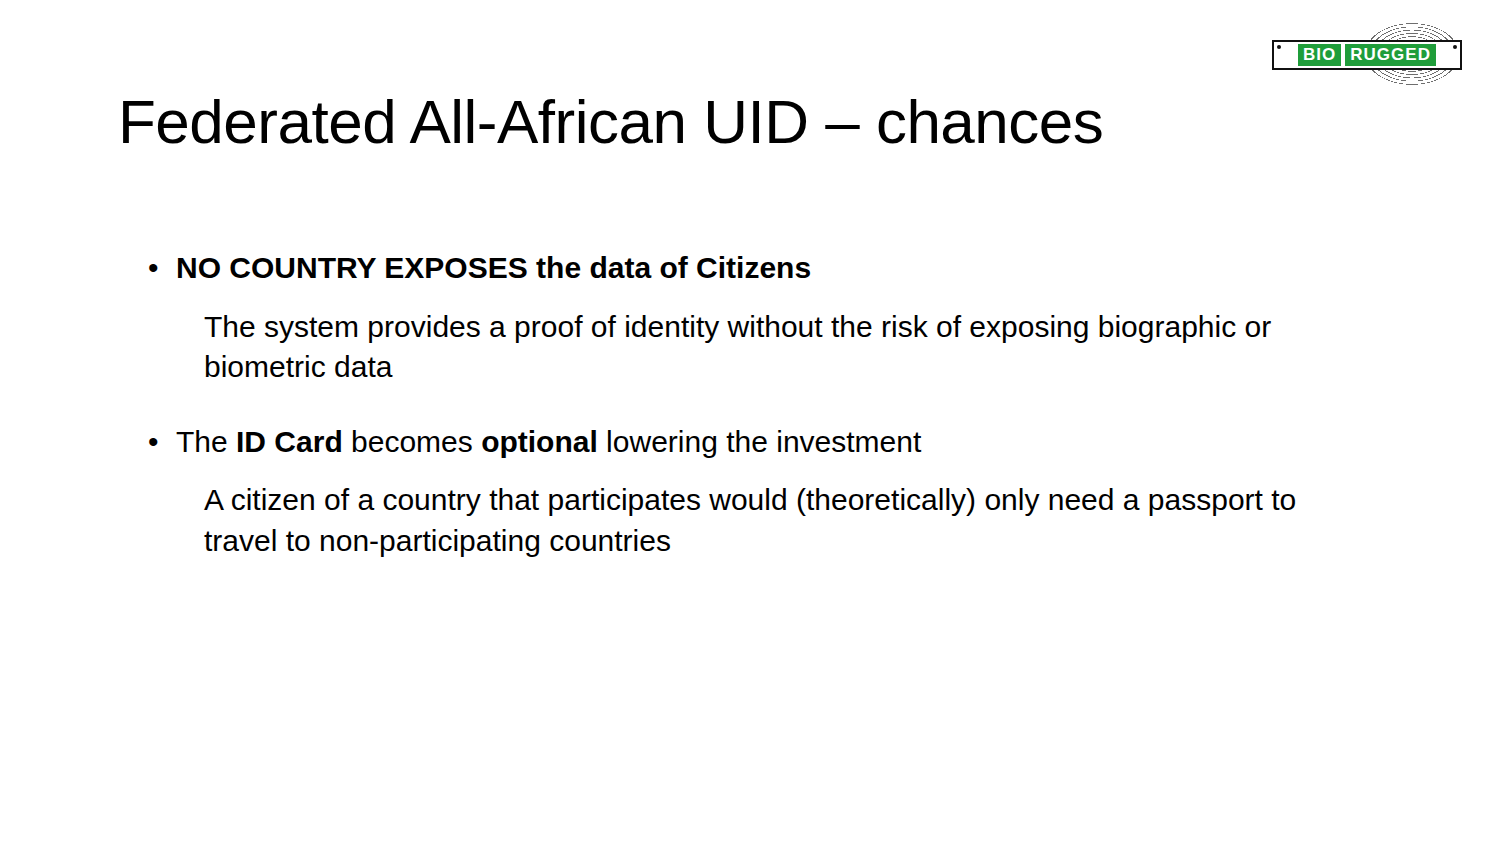BIO RUGGED
Federated All-African UID – chances
NO COUNTRY EXPOSES the data of Citizens
The system provides a proof of identity without the risk of exposing biographic or biometric data
The ID Card becomes optional lowering the investment
A citizen of a country that participates would (theoretically) only need a passport to travel to non-participating countries